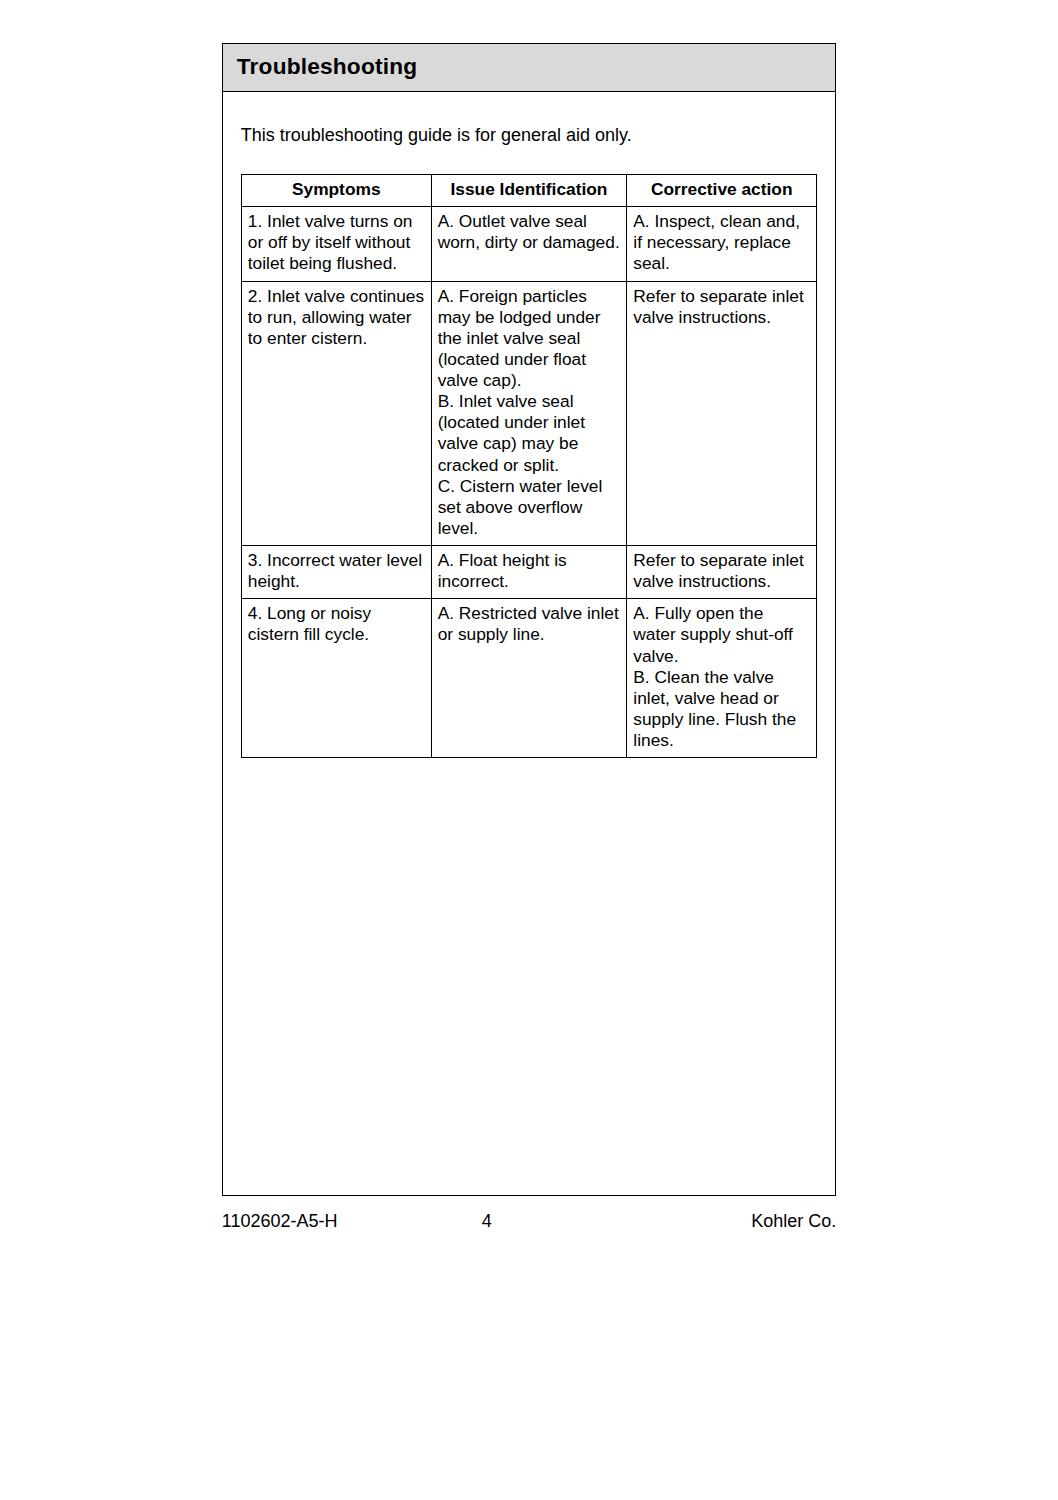Troubleshooting
This troubleshooting guide is for general aid only.
| Symptoms | Issue Identification | Corrective action |
| --- | --- | --- |
| 1. Inlet valve turns on or off by itself without toilet being flushed. | A. Outlet valve seal worn, dirty or damaged. | A. Inspect, clean and, if necessary, replace seal. |
| 2. Inlet valve continues to run, allowing water to enter cistern. | A. Foreign particles may be lodged under the inlet valve seal (located under float valve cap). B. Inlet valve seal (located under inlet valve cap) may be cracked or split. C. Cistern water level set above overflow level. | Refer to separate inlet valve instructions. |
| 3. Incorrect water level height. | A. Float height is incorrect. | Refer to separate inlet valve instructions. |
| 4. Long or noisy cistern fill cycle. | A. Restricted valve inlet or supply line. | A. Fully open the water supply shut-off valve. B. Clean the valve inlet, valve head or supply line. Flush the lines. |
1102602-A5-H
4
Kohler Co.